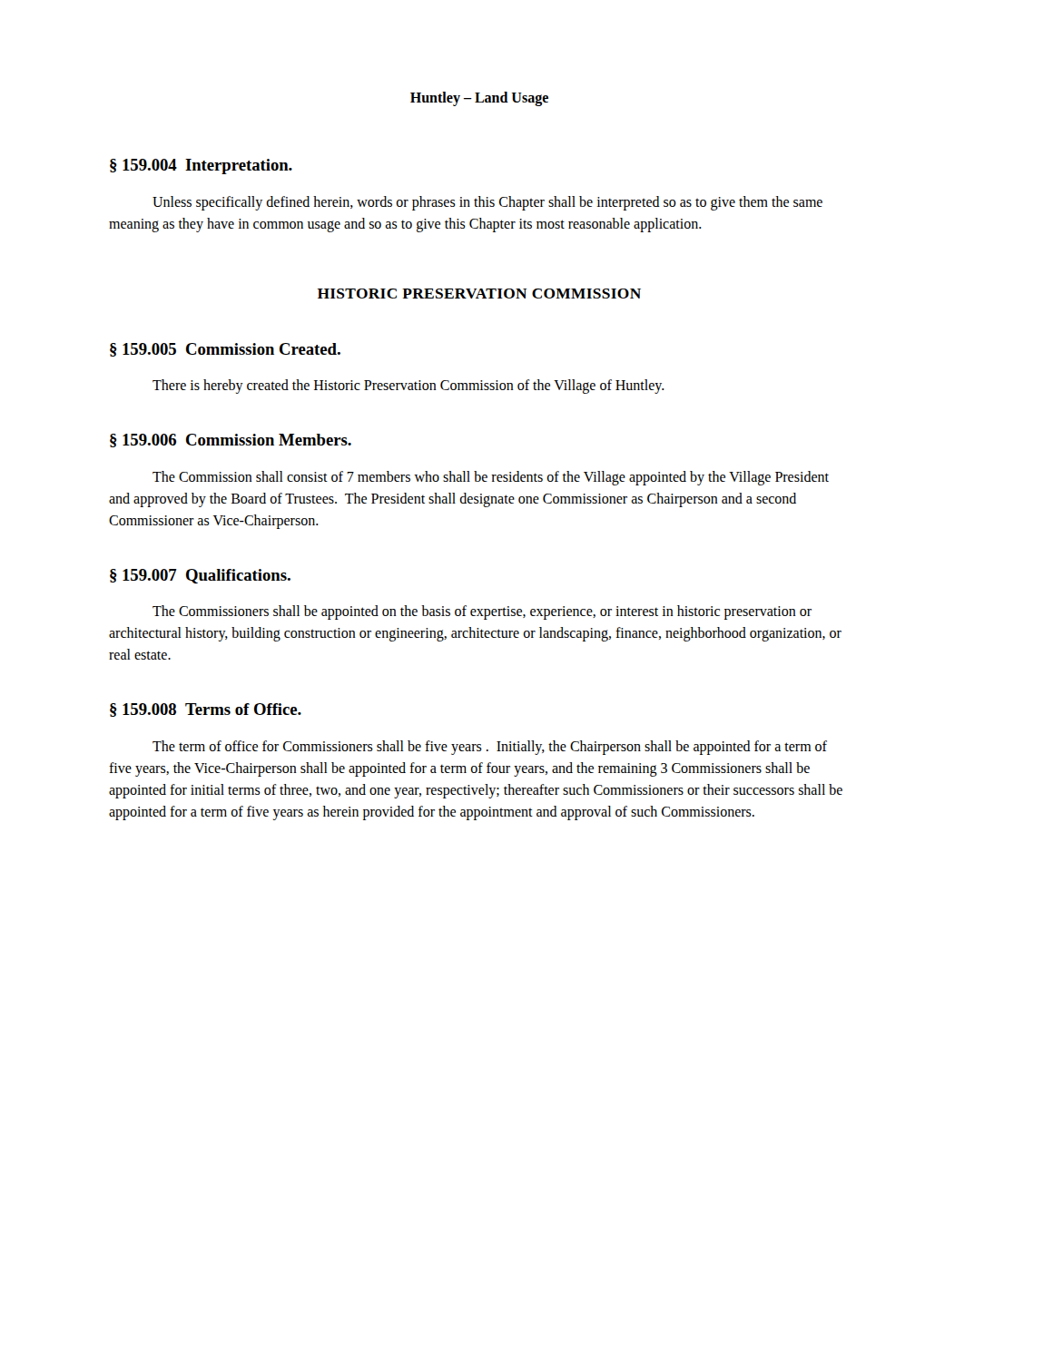Huntley – Land Usage
§ 159.004 Interpretation.
Unless specifically defined herein, words or phrases in this Chapter shall be interpreted so as to give them the same meaning as they have in common usage and so as to give this Chapter its most reasonable application.
HISTORIC PRESERVATION COMMISSION
§ 159.005 Commission Created.
There is hereby created the Historic Preservation Commission of the Village of Huntley.
§ 159.006 Commission Members.
The Commission shall consist of 7 members who shall be residents of the Village appointed by the Village President and approved by the Board of Trustees. The President shall designate one Commissioner as Chairperson and a second Commissioner as Vice-Chairperson.
§ 159.007 Qualifications.
The Commissioners shall be appointed on the basis of expertise, experience, or interest in historic preservation or architectural history, building construction or engineering, architecture or landscaping, finance, neighborhood organization, or real estate.
§ 159.008 Terms of Office.
The term of office for Commissioners shall be five years . Initially, the Chairperson shall be appointed for a term of five years, the Vice-Chairperson shall be appointed for a term of four years, and the remaining 3 Commissioners shall be appointed for initial terms of three, two, and one year, respectively; thereafter such Commissioners or their successors shall be appointed for a term of five years as herein provided for the appointment and approval of such Commissioners.